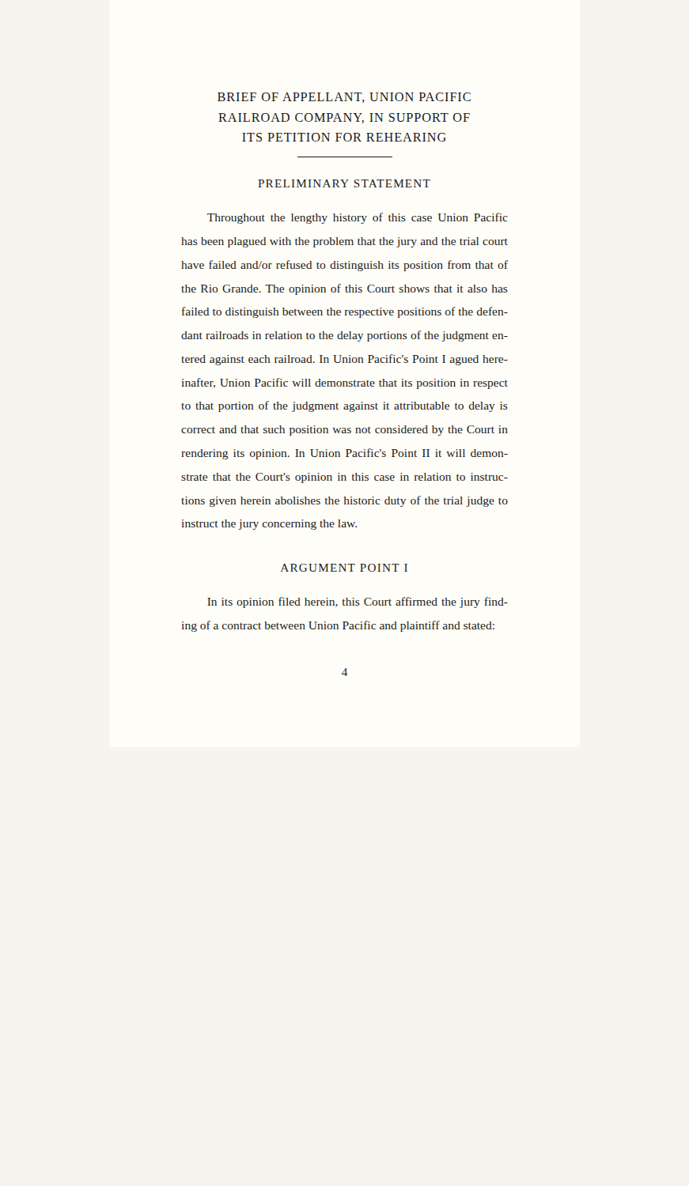Brief of Appellant, Union Pacific
Railroad Company, in Support of
its Petition for Rehearing
Preliminary Statement
Throughout the lengthy history of this case Union Pacific has been plagued with the problem that the jury and the trial court have failed and/or refused to distinguish its position from that of the Rio Grande. The opinion of this Court shows that it also has failed to distinguish between the respective positions of the defendant railroads in relation to the delay portions of the judgment entered against each railroad. In Union Pacific's Point I agued hereinafter, Union Pacific will demonstrate that its position in respect to that portion of the judgment against it attributable to delay is correct and that such position was not considered by the Court in rendering its opinion. In Union Pacific's Point II it will demonstrate that the Court's opinion in this case in relation to instructions given herein abolishes the historic duty of the trial judge to instruct the jury concerning the law.
Argument Point I
In its opinion filed herein, this Court affirmed the jury finding of a contract between Union Pacific and plaintiff and stated:
4